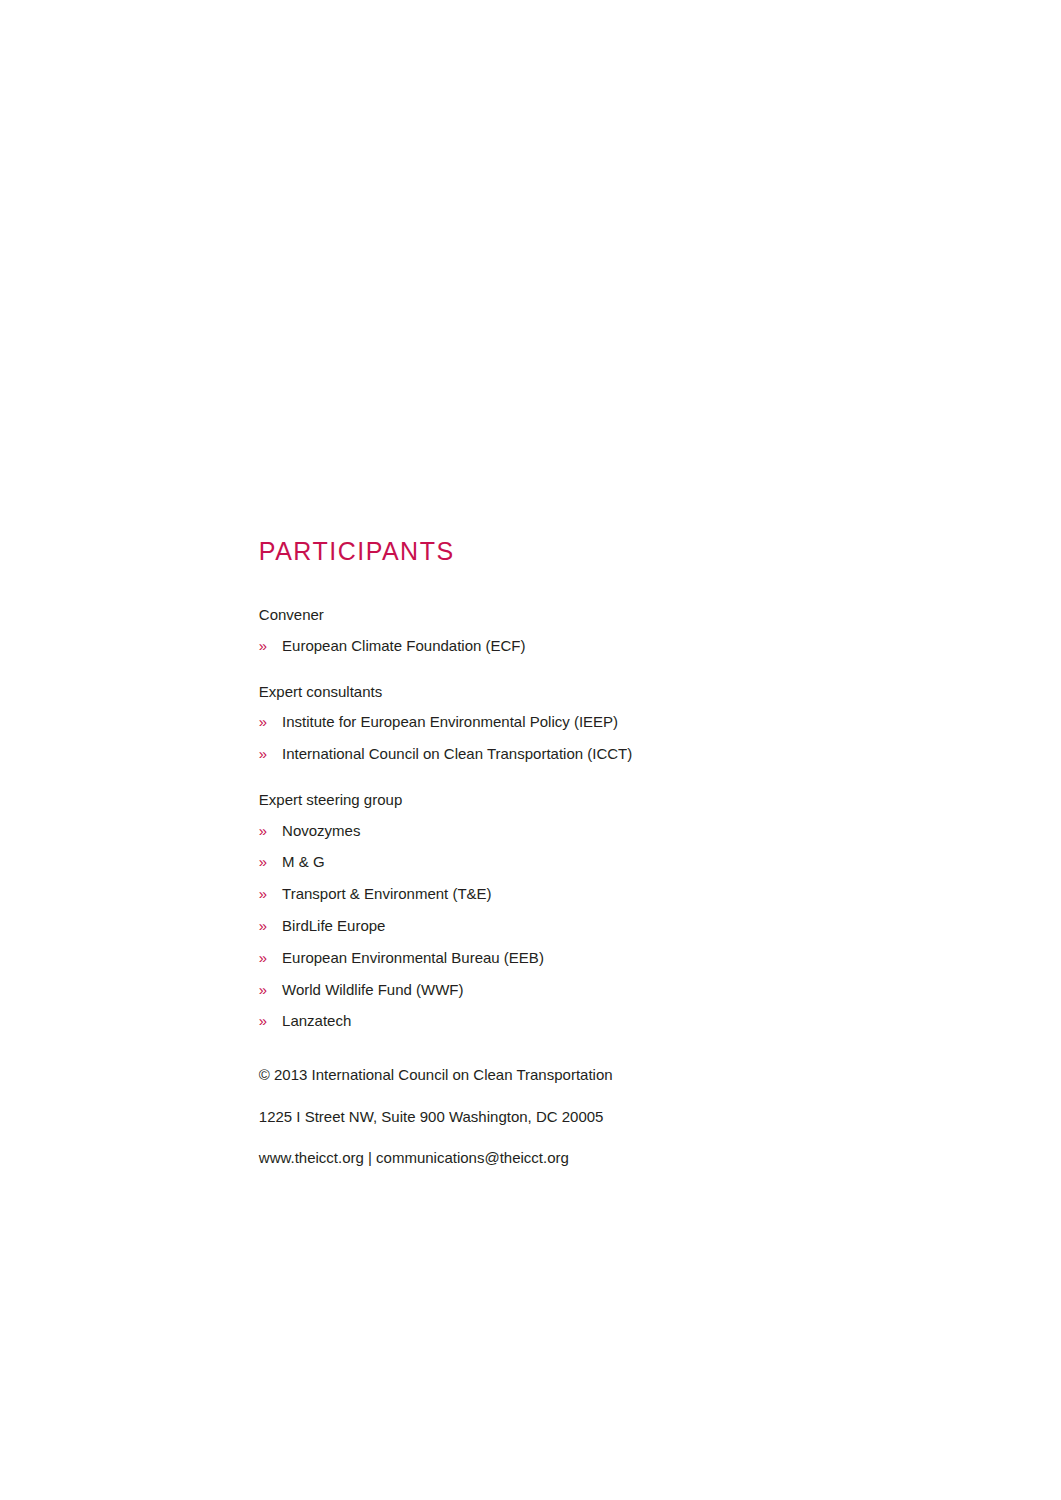Participants
Convener
European Climate Foundation (ECF)
Expert consultants
Institute for European Environmental Policy (IEEP)
International Council on Clean Transportation (ICCT)
Expert steering group
Novozymes
M & G
Transport & Environment (T&E)
BirdLife Europe
European Environmental Bureau (EEB)
World Wildlife Fund (WWF)
Lanzatech
© 2013 International Council on Clean Transportation
1225 I Street NW, Suite 900 Washington, DC 20005
www.theicct.org | communications@theicct.org